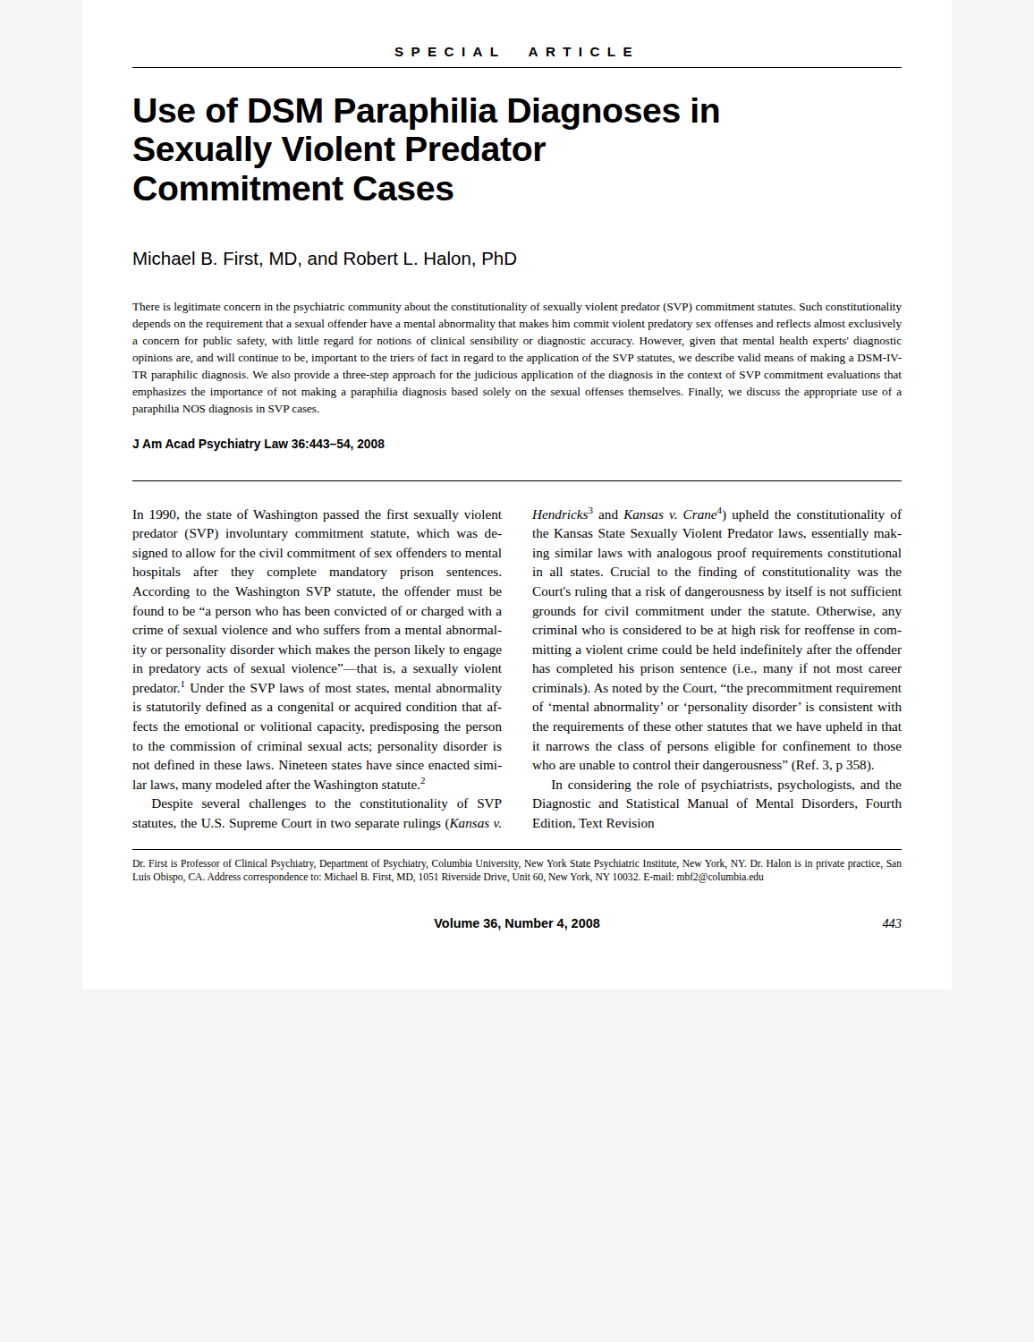Special Article
Use of DSM Paraphilia Diagnoses in
Sexually Violent Predator
Commitment Cases
Michael B. First, MD, and Robert L. Halon, PhD
There is legitimate concern in the psychiatric community about the constitutionality of sexually violent predator (SVP) commitment statutes. Such constitutionality depends on the requirement that a sexual offender have a mental abnormality that makes him commit violent predatory sex offenses and reflects almost exclusively a concern for public safety, with little regard for notions of clinical sensibility or diagnostic accuracy. However, given that mental health experts' diagnostic opinions are, and will continue to be, important to the triers of fact in regard to the application of the SVP statutes, we describe valid means of making a DSM-IV-TR paraphilic diagnosis. We also provide a three-step approach for the judicious application of the diagnosis in the context of SVP commitment evaluations that emphasizes the importance of not making a paraphilia diagnosis based solely on the sexual offenses themselves. Finally, we discuss the appropriate use of a paraphilia NOS diagnosis in SVP cases.
J Am Acad Psychiatry Law 36:443–54, 2008
In 1990, the state of Washington passed the first sexually violent predator (SVP) involuntary commitment statute, which was designed to allow for the civil commitment of sex offenders to mental hospitals after they complete mandatory prison sentences. According to the Washington SVP statute, the offender must be found to be “a person who has been convicted of or charged with a crime of sexual violence and who suffers from a mental abnormality or personality disorder which makes the person likely to engage in predatory acts of sexual violence”—that is, a sexually violent predator.1 Under the SVP laws of most states, mental abnormality is statutorily defined as a congenital or acquired condition that affects the emotional or volitional capacity, predisposing the person to the commission of criminal sexual acts; personality disorder is not defined in these laws. Nineteen states have since enacted similar laws, many modeled after the Washington statute.2
Despite several challenges to the constitutionality of SVP statutes, the U.S. Supreme Court in two separate rulings (Kansas v. Hendricks3 and Kansas v. Crane4) upheld the constitutionality of the Kansas State Sexually Violent Predator laws, essentially making similar laws with analogous proof requirements constitutional in all states. Crucial to the finding of constitutionality was the Court's ruling that a risk of dangerousness by itself is not sufficient grounds for civil commitment under the statute. Otherwise, any criminal who is considered to be at high risk for reoffense in committing a violent crime could be held indefinitely after the offender has completed his prison sentence (i.e., many if not most career criminals). As noted by the Court, “the precommitment requirement of ‘mental abnormality’ or ‘personality disorder’ is consistent with the requirements of these other statutes that we have upheld in that it narrows the class of persons eligible for confinement to those who are unable to control their dangerousness” (Ref. 3, p 358).
In considering the role of psychiatrists, psychologists, and the Diagnostic and Statistical Manual of Mental Disorders, Fourth Edition, Text Revision
Dr. First is Professor of Clinical Psychiatry, Department of Psychiatry, Columbia University, New York State Psychiatric Institute, New York, NY. Dr. Halon is in private practice, San Luis Obispo, CA. Address correspondence to: Michael B. First, MD, 1051 Riverside Drive, Unit 60, New York, NY 10032. E-mail: mbf2@columbia.edu
Volume 36, Number 4, 2008 443